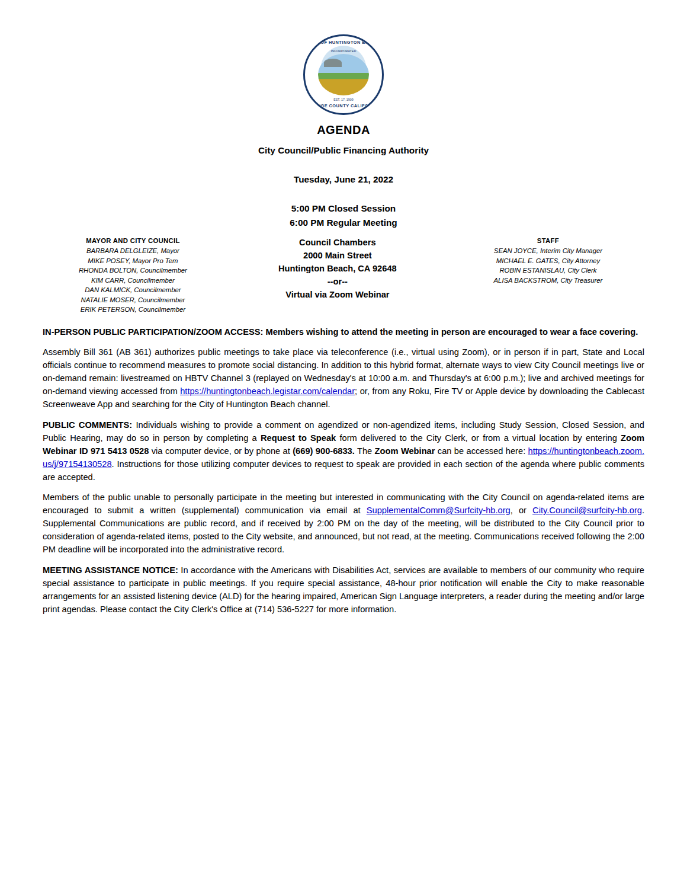CITY OF HUNTINGTON BEACH
INCORPORATED
EST. 17, 1909
ORANGE COUNTY CALIFORNIA
AGENDA
City Council/Public Financing Authority
Tuesday, June 21, 2022
5:00 PM Closed Session
6:00 PM Regular Meeting
| MAYOR AND CITY COUNCIL BARBARA DELGLEIZE, Mayor MIKE POSEY, Mayor Pro Tem RHONDA BOLTON, Councilmember KIM CARR, Councilmember DAN KALMICK, Councilmember NATALIE MOSER, Councilmember ERIK PETERSON, Councilmember | Council Chambers 2000 Main Street Huntington Beach, CA 92648 --or-- Virtual via Zoom Webinar | STAFF SEAN JOYCE, Interim City Manager MICHAEL E. GATES, City Attorney ROBIN ESTANISLAU, City Clerk ALISA BACKSTROM, City Treasurer |
IN-PERSON PUBLIC PARTICIPATION/ZOOM ACCESS: Members wishing to attend the meeting in person are encouraged to wear a face covering.
Assembly Bill 361 (AB 361) authorizes public meetings to take place via teleconference (i.e., virtual using Zoom), or in person if in part, State and Local officials continue to recommend measures to promote social distancing. In addition to this hybrid format, alternate ways to view City Council meetings live or on-demand remain: livestreamed on HBTV Channel 3 (replayed on Wednesday's at 10:00 a.m. and Thursday's at 6:00 p.m.); live and archived meetings for on-demand viewing accessed from https://huntingtonbeach.legistar.com/calendar; or, from any Roku, Fire TV or Apple device by downloading the Cablecast Screenweave App and searching for the City of Huntington Beach channel.
PUBLIC COMMENTS: Individuals wishing to provide a comment on agendized or non-agendized items, including Study Session, Closed Session, and Public Hearing, may do so in person by completing a Request to Speak form delivered to the City Clerk, or from a virtual location by entering Zoom Webinar ID 971 5413 0528 via computer device, or by phone at (669) 900-6833. The Zoom Webinar can be accessed here: https://huntingtonbeach.zoom.us/j/97154130528. Instructions for those utilizing computer devices to request to speak are provided in each section of the agenda where public comments are accepted.
Members of the public unable to personally participate in the meeting but interested in communicating with the City Council on agenda-related items are encouraged to submit a written (supplemental) communication via email at SupplementalComm@Surfcity-hb.org, or City.Council@surfcity-hb.org. Supplemental Communications are public record, and if received by 2:00 PM on the day of the meeting, will be distributed to the City Council prior to consideration of agenda-related items, posted to the City website, and announced, but not read, at the meeting. Communications received following the 2:00 PM deadline will be incorporated into the administrative record.
MEETING ASSISTANCE NOTICE: In accordance with the Americans with Disabilities Act, services are available to members of our community who require special assistance to participate in public meetings. If you require special assistance, 48-hour prior notification will enable the City to make reasonable arrangements for an assisted listening device (ALD) for the hearing impaired, American Sign Language interpreters, a reader during the meeting and/or large print agendas. Please contact the City Clerk's Office at (714) 536-5227 for more information.